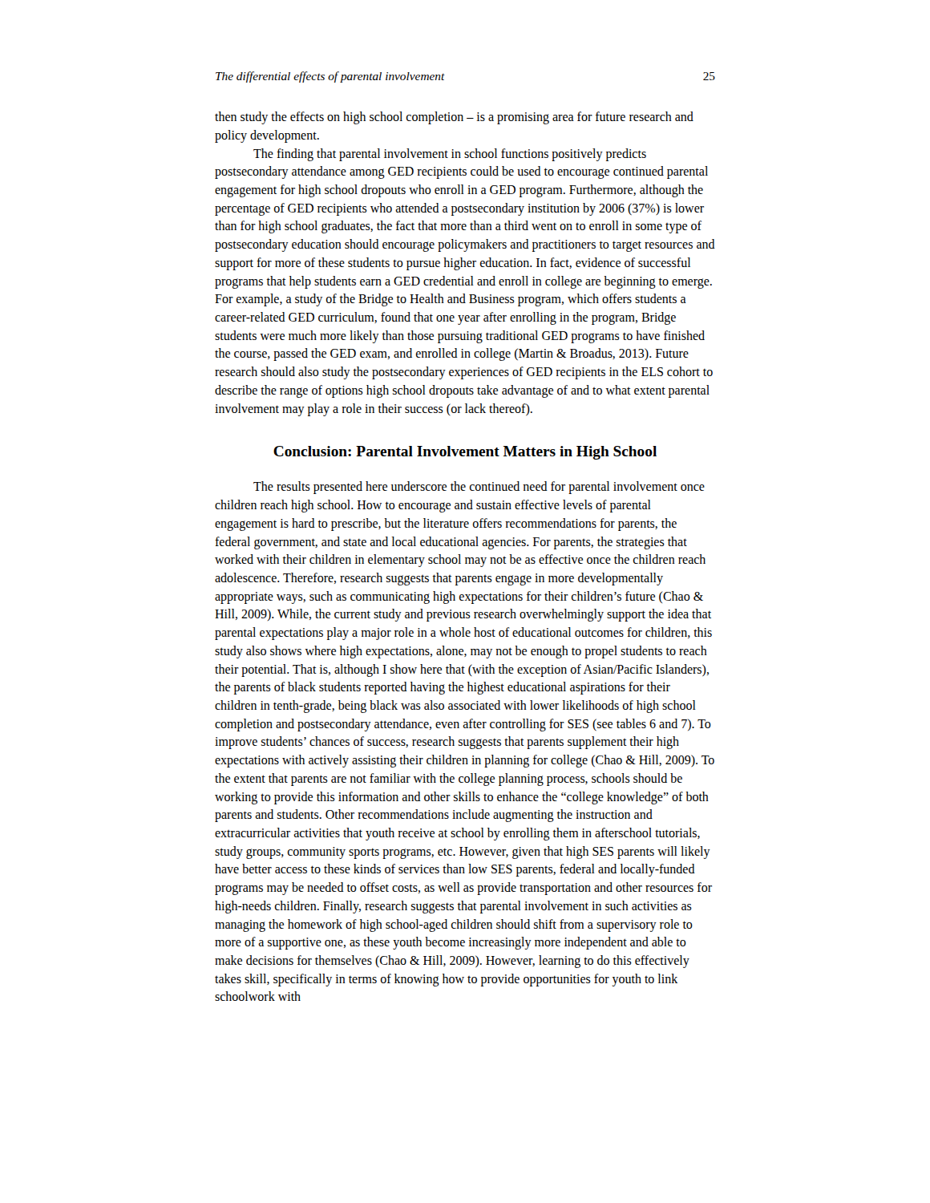The differential effects of parental involvement 25
then study the effects on high school completion – is a promising area for future research and policy development.
The finding that parental involvement in school functions positively predicts postsecondary attendance among GED recipients could be used to encourage continued parental engagement for high school dropouts who enroll in a GED program. Furthermore, although the percentage of GED recipients who attended a postsecondary institution by 2006 (37%) is lower than for high school graduates, the fact that more than a third went on to enroll in some type of postsecondary education should encourage policymakers and practitioners to target resources and support for more of these students to pursue higher education. In fact, evidence of successful programs that help students earn a GED credential and enroll in college are beginning to emerge. For example, a study of the Bridge to Health and Business program, which offers students a career-related GED curriculum, found that one year after enrolling in the program, Bridge students were much more likely than those pursuing traditional GED programs to have finished the course, passed the GED exam, and enrolled in college (Martin & Broadus, 2013). Future research should also study the postsecondary experiences of GED recipients in the ELS cohort to describe the range of options high school dropouts take advantage of and to what extent parental involvement may play a role in their success (or lack thereof).
Conclusion: Parental Involvement Matters in High School
The results presented here underscore the continued need for parental involvement once children reach high school. How to encourage and sustain effective levels of parental engagement is hard to prescribe, but the literature offers recommendations for parents, the federal government, and state and local educational agencies. For parents, the strategies that worked with their children in elementary school may not be as effective once the children reach adolescence. Therefore, research suggests that parents engage in more developmentally appropriate ways, such as communicating high expectations for their children’s future (Chao & Hill, 2009). While, the current study and previous research overwhelmingly support the idea that parental expectations play a major role in a whole host of educational outcomes for children, this study also shows where high expectations, alone, may not be enough to propel students to reach their potential. That is, although I show here that (with the exception of Asian/Pacific Islanders), the parents of black students reported having the highest educational aspirations for their children in tenth-grade, being black was also associated with lower likelihoods of high school completion and postsecondary attendance, even after controlling for SES (see tables 6 and 7). To improve students’ chances of success, research suggests that parents supplement their high expectations with actively assisting their children in planning for college (Chao & Hill, 2009). To the extent that parents are not familiar with the college planning process, schools should be working to provide this information and other skills to enhance the “college knowledge” of both parents and students. Other recommendations include augmenting the instruction and extracurricular activities that youth receive at school by enrolling them in afterschool tutorials, study groups, community sports programs, etc. However, given that high SES parents will likely have better access to these kinds of services than low SES parents, federal and locally-funded programs may be needed to offset costs, as well as provide transportation and other resources for high-needs children. Finally, research suggests that parental involvement in such activities as managing the homework of high school-aged children should shift from a supervisory role to more of a supportive one, as these youth become increasingly more independent and able to make decisions for themselves (Chao & Hill, 2009). However, learning to do this effectively takes skill, specifically in terms of knowing how to provide opportunities for youth to link schoolwork with